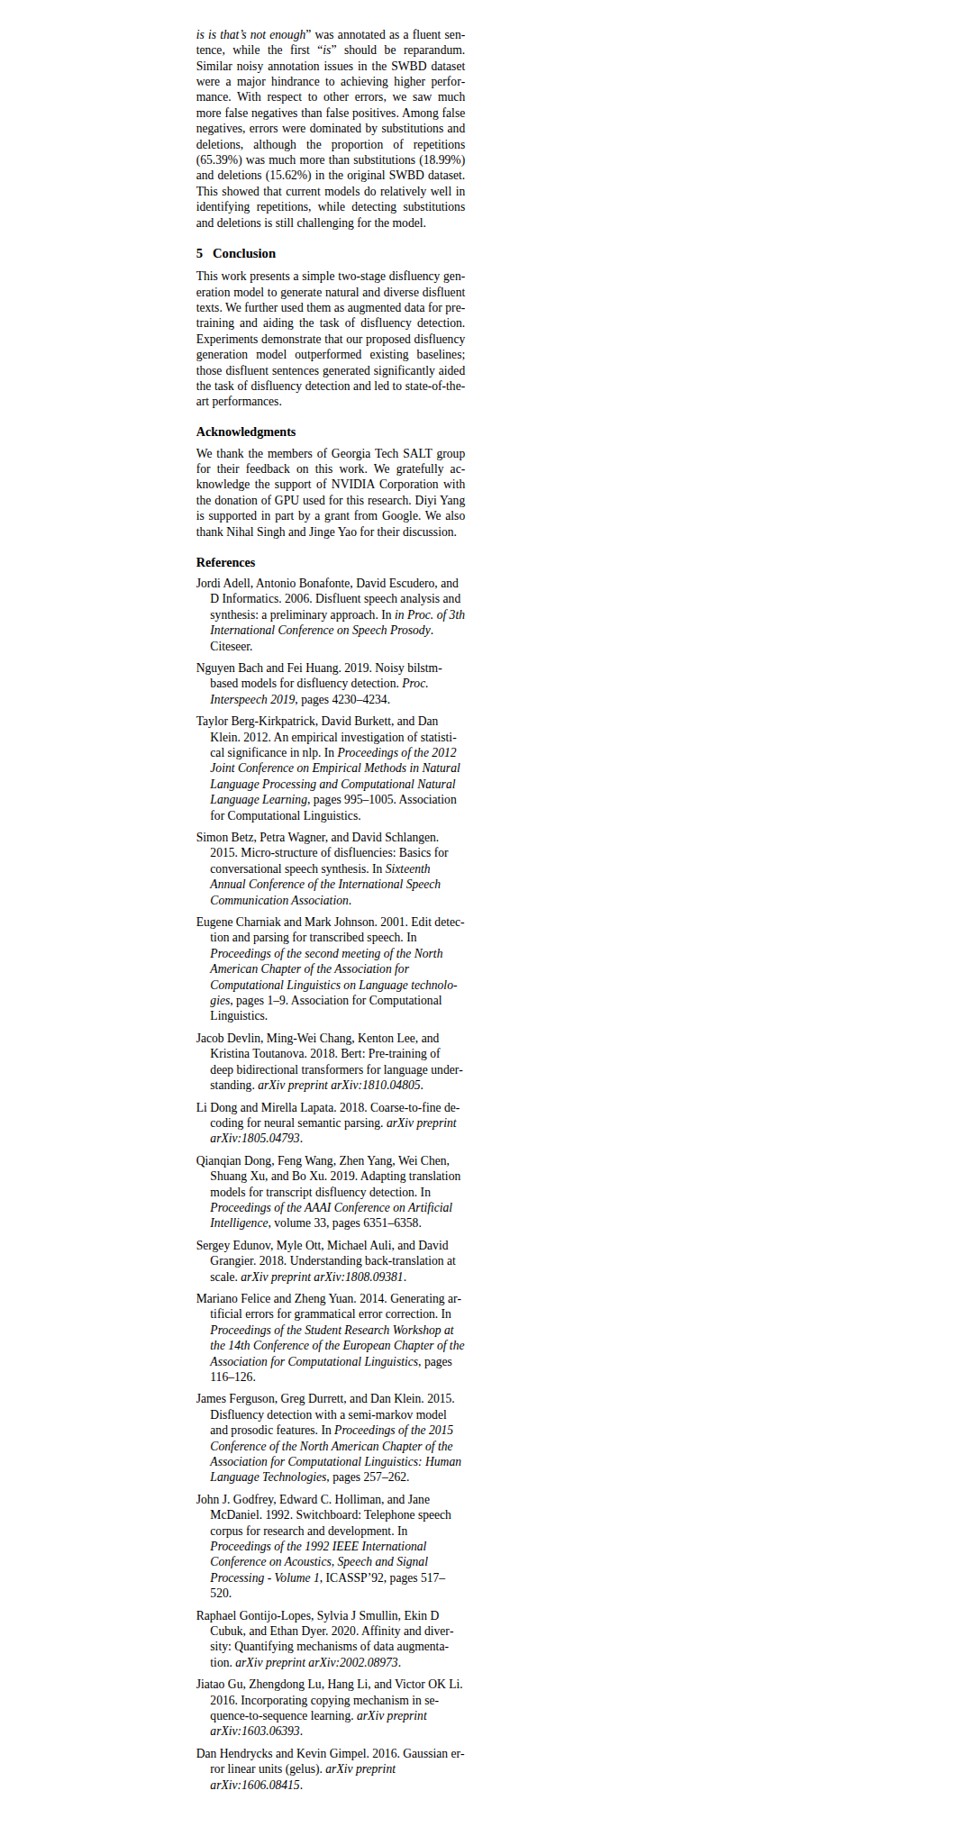is is that’s not enough” was annotated as a fluent sentence, while the first “is” should be reparandum. Similar noisy annotation issues in the SWBD dataset were a major hindrance to achieving higher performance. With respect to other errors, we saw much more false negatives than false positives. Among false negatives, errors were dominated by substitutions and deletions, although the proportion of repetitions (65.39%) was much more than substitutions (18.99%) and deletions (15.62%) in the original SWBD dataset. This showed that current models do relatively well in identifying repetitions, while detecting substitutions and deletions is still challenging for the model.
5 Conclusion
This work presents a simple two-stage disfluency generation model to generate natural and diverse disfluent texts. We further used them as augmented data for pretraining and aiding the task of disfluency detection. Experiments demonstrate that our proposed disfluency generation model outperformed existing baselines; those disfluent sentences generated significantly aided the task of disfluency detection and led to state-of-the-art performances.
Acknowledgments
We thank the members of Georgia Tech SALT group for their feedback on this work. We gratefully acknowledge the support of NVIDIA Corporation with the donation of GPU used for this research. Diyi Yang is supported in part by a grant from Google. We also thank Nihal Singh and Jinge Yao for their discussion.
References
Jordi Adell, Antonio Bonafonte, David Escudero, and D Informatics. 2006. Disfluent speech analysis and synthesis: a preliminary approach. In in Proc. of 3th International Conference on Speech Prosody. Citeseer.
Nguyen Bach and Fei Huang. 2019. Noisy bilstm-based models for disfluency detection. Proc. Interspeech 2019, pages 4230–4234.
Taylor Berg-Kirkpatrick, David Burkett, and Dan Klein. 2012. An empirical investigation of statistical significance in nlp. In Proceedings of the 2012 Joint Conference on Empirical Methods in Natural Language Processing and Computational Natural Language Learning, pages 995–1005. Association for Computational Linguistics.
Simon Betz, Petra Wagner, and David Schlangen. 2015. Micro-structure of disfluencies: Basics for conversational speech synthesis. In Sixteenth Annual Conference of the International Speech Communication Association.
Eugene Charniak and Mark Johnson. 2001. Edit detection and parsing for transcribed speech. In Proceedings of the second meeting of the North American Chapter of the Association for Computational Linguistics on Language technologies, pages 1–9. Association for Computational Linguistics.
Jacob Devlin, Ming-Wei Chang, Kenton Lee, and Kristina Toutanova. 2018. Bert: Pre-training of deep bidirectional transformers for language understanding. arXiv preprint arXiv:1810.04805.
Li Dong and Mirella Lapata. 2018. Coarse-to-fine decoding for neural semantic parsing. arXiv preprint arXiv:1805.04793.
Qianqian Dong, Feng Wang, Zhen Yang, Wei Chen, Shuang Xu, and Bo Xu. 2019. Adapting translation models for transcript disfluency detection. In Proceedings of the AAAI Conference on Artificial Intelligence, volume 33, pages 6351–6358.
Sergey Edunov, Myle Ott, Michael Auli, and David Grangier. 2018. Understanding back-translation at scale. arXiv preprint arXiv:1808.09381.
Mariano Felice and Zheng Yuan. 2014. Generating artificial errors for grammatical error correction. In Proceedings of the Student Research Workshop at the 14th Conference of the European Chapter of the Association for Computational Linguistics, pages 116–126.
James Ferguson, Greg Durrett, and Dan Klein. 2015. Disfluency detection with a semi-markov model and prosodic features. In Proceedings of the 2015 Conference of the North American Chapter of the Association for Computational Linguistics: Human Language Technologies, pages 257–262.
John J. Godfrey, Edward C. Holliman, and Jane McDaniel. 1992. Switchboard: Telephone speech corpus for research and development. In Proceedings of the 1992 IEEE International Conference on Acoustics, Speech and Signal Processing - Volume 1, ICASSP’92, pages 517–520.
Raphael Gontijo-Lopes, Sylvia J Smullin, Ekin D Cubuk, and Ethan Dyer. 2020. Affinity and diversity: Quantifying mechanisms of data augmentation. arXiv preprint arXiv:2002.08973.
Jiatao Gu, Zhengdong Lu, Hang Li, and Victor OK Li. 2016. Incorporating copying mechanism in sequence-to-sequence learning. arXiv preprint arXiv:1603.06393.
Dan Hendrycks and Kevin Gimpel. 2016. Gaussian error linear units (gelus). arXiv preprint arXiv:1606.08415.